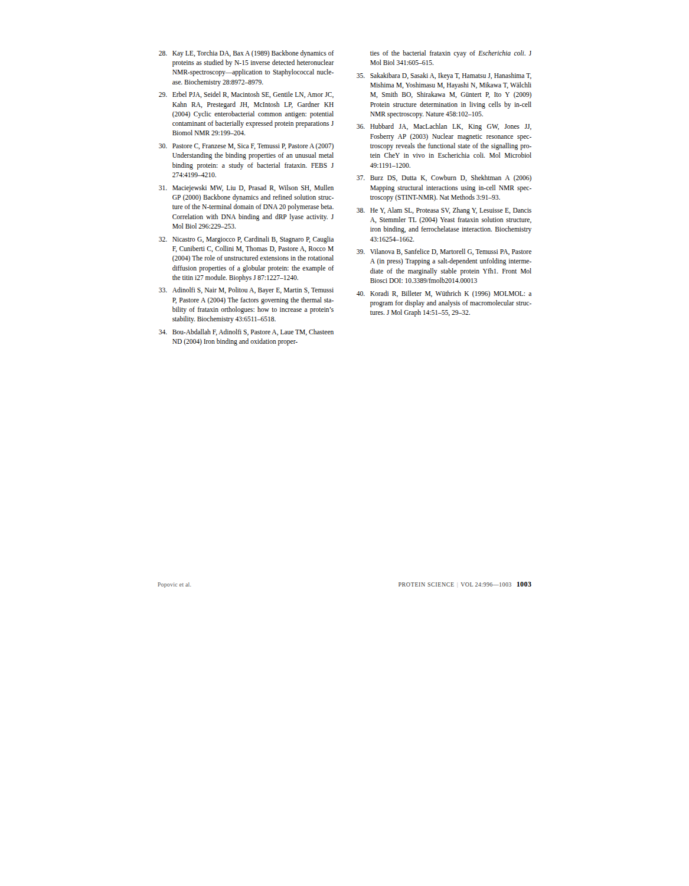28. Kay LE, Torchia DA, Bax A (1989) Backbone dynamics of proteins as studied by N-15 inverse detected heteronuclear NMR-spectroscopy—application to Staphylococcal nuclease. Biochemistry 28:8972–8979.
29. Erbel PJA, Seidel R, Macintosh SE, Gentile LN, Amor JC, Kahn RA, Prestegard JH, McIntosh LP, Gardner KH (2004) Cyclic enterobacterial common antigen: potential contaminant of bacterially expressed protein preparations J Biomol NMR 29:199–204.
30. Pastore C, Franzese M, Sica F, Temussi P, Pastore A (2007) Understanding the binding properties of an unusual metal binding protein: a study of bacterial frataxin. FEBS J 274:4199–4210.
31. Maciejewski MW, Liu D, Prasad R, Wilson SH, Mullen GP (2000) Backbone dynamics and refined solution structure of the N-terminal domain of DNA 20 polymerase beta. Correlation with DNA binding and dRP lyase activity. J Mol Biol 296:229–253.
32. Nicastro G, Margiocco P, Cardinali B, Stagnaro P, Cauglia F, Cuniberti C, Collini M, Thomas D, Pastore A, Rocco M (2004) The role of unstructured extensions in the rotational diffusion properties of a globular protein: the example of the titin i27 module. Biophys J 87:1227–1240.
33. Adinolfi S, Nair M, Politou A, Bayer E, Martin S, Temussi P, Pastore A (2004) The factors governing the thermal stability of frataxin orthologues: how to increase a protein’s stability. Biochemistry 43:6511–6518.
34. Bou-Abdallah F, Adinolfi S, Pastore A, Laue TM, Chasteen ND (2004) Iron binding and oxidation proper-
ties of the bacterial frataxin cyay of Escherichia coli. J Mol Biol 341:605–615.
35. Sakakibara D, Sasaki A, Ikeya T, Hamatsu J, Hanashima T, Mishima M, Yoshimasu M, Hayashi N, Mikawa T, Wälchli M, Smith BO, Shirakawa M, Güntert P, Ito Y (2009) Protein structure determination in living cells by in-cell NMR spectroscopy. Nature 458:102–105.
36. Hubbard JA, MacLachlan LK, King GW, Jones JJ, Fosberry AP (2003) Nuclear magnetic resonance spectroscopy reveals the functional state of the signalling protein CheY in vivo in Escherichia coli. Mol Microbiol 49:1191–1200.
37. Burz DS, Dutta K, Cowburn D, Shekhtman A (2006) Mapping structural interactions using in-cell NMR spectroscopy (STINT-NMR). Nat Methods 3:91–93.
38. He Y, Alam SL, Proteasa SV, Zhang Y, Lesuisse E, Dancis A, Stemmler TL (2004) Yeast frataxin solution structure, iron binding, and ferrochelatase interaction. Biochemistry 43:16254–1662.
39. Vilanova B, Sanfelice D, Martorell G, Temussi PA, Pastore A (in press) Trapping a salt-dependent unfolding intermediate of the marginally stable protein Yfh1. Front Mol Biosci DOI: 10.3389/fmolb2014.00013
40. Koradi R, Billeter M, Wüthrich K (1996) MOLMOL: a program for display and analysis of macromolecular structures. J Mol Graph 14:51–55, 29–32.
Popovic et al.
PROTEIN SCIENCE|VOL 24:996—10031003